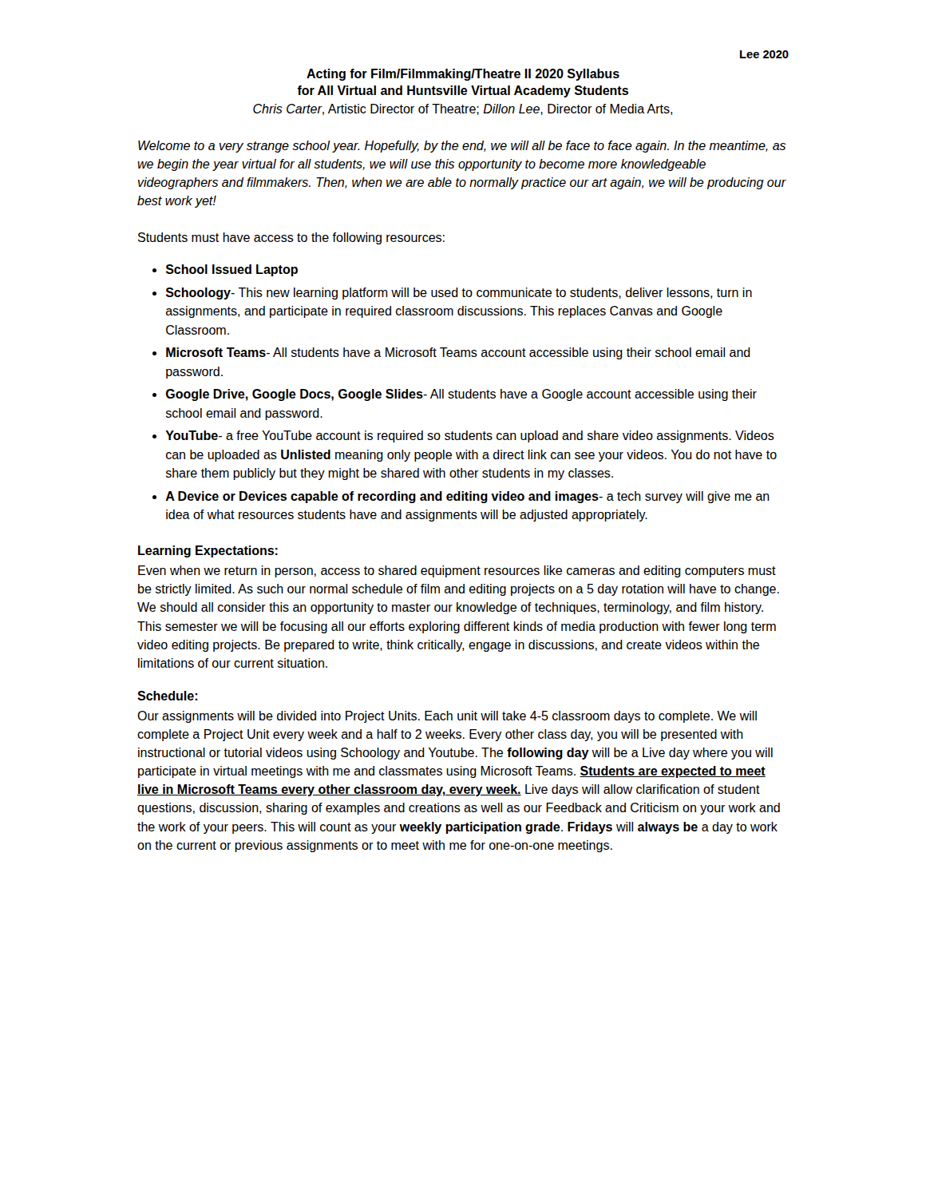Lee 2020
Acting for Film/Filmmaking/Theatre II 2020 Syllabus
for All Virtual and Huntsville Virtual Academy Students
Chris Carter, Artistic Director of Theatre; Dillon Lee, Director of Media Arts,
Welcome to a very strange school year. Hopefully, by the end, we will all be face to face again. In the meantime, as we begin the year virtual for all students, we will use this opportunity to become more knowledgeable videographers and filmmakers. Then, when we are able to normally practice our art again, we will be producing our best work yet!
Students must have access to the following resources:
School Issued Laptop
Schoology- This new learning platform will be used to communicate to students, deliver lessons, turn in assignments, and participate in required classroom discussions. This replaces Canvas and Google Classroom.
Microsoft Teams- All students have a Microsoft Teams account accessible using their school email and password.
Google Drive, Google Docs, Google Slides- All students have a Google account accessible using their school email and password.
YouTube- a free YouTube account is required so students can upload and share video assignments. Videos can be uploaded as Unlisted meaning only people with a direct link can see your videos. You do not have to share them publicly but they might be shared with other students in my classes.
A Device or Devices capable of recording and editing video and images- a tech survey will give me an idea of what resources students have and assignments will be adjusted appropriately.
Learning Expectations:
Even when we return in person, access to shared equipment resources like cameras and editing computers must be strictly limited. As such our normal schedule of film and editing projects on a 5 day rotation will have to change. We should all consider this an opportunity to master our knowledge of techniques, terminology, and film history. This semester we will be focusing all our efforts exploring different kinds of media production with fewer long term video editing projects. Be prepared to write, think critically, engage in discussions, and create videos within the limitations of our current situation.
Schedule:
Our assignments will be divided into Project Units. Each unit will take 4-5 classroom days to complete. We will complete a Project Unit every week and a half to 2 weeks. Every other class day, you will be presented with instructional or tutorial videos using Schoology and Youtube. The following day will be a Live day where you will participate in virtual meetings with me and classmates using Microsoft Teams. Students are expected to meet live in Microsoft Teams every other classroom day, every week. Live days will allow clarification of student questions, discussion, sharing of examples and creations as well as our Feedback and Criticism on your work and the work of your peers. This will count as your weekly participation grade. Fridays will always be a day to work on the current or previous assignments or to meet with me for one-on-one meetings.